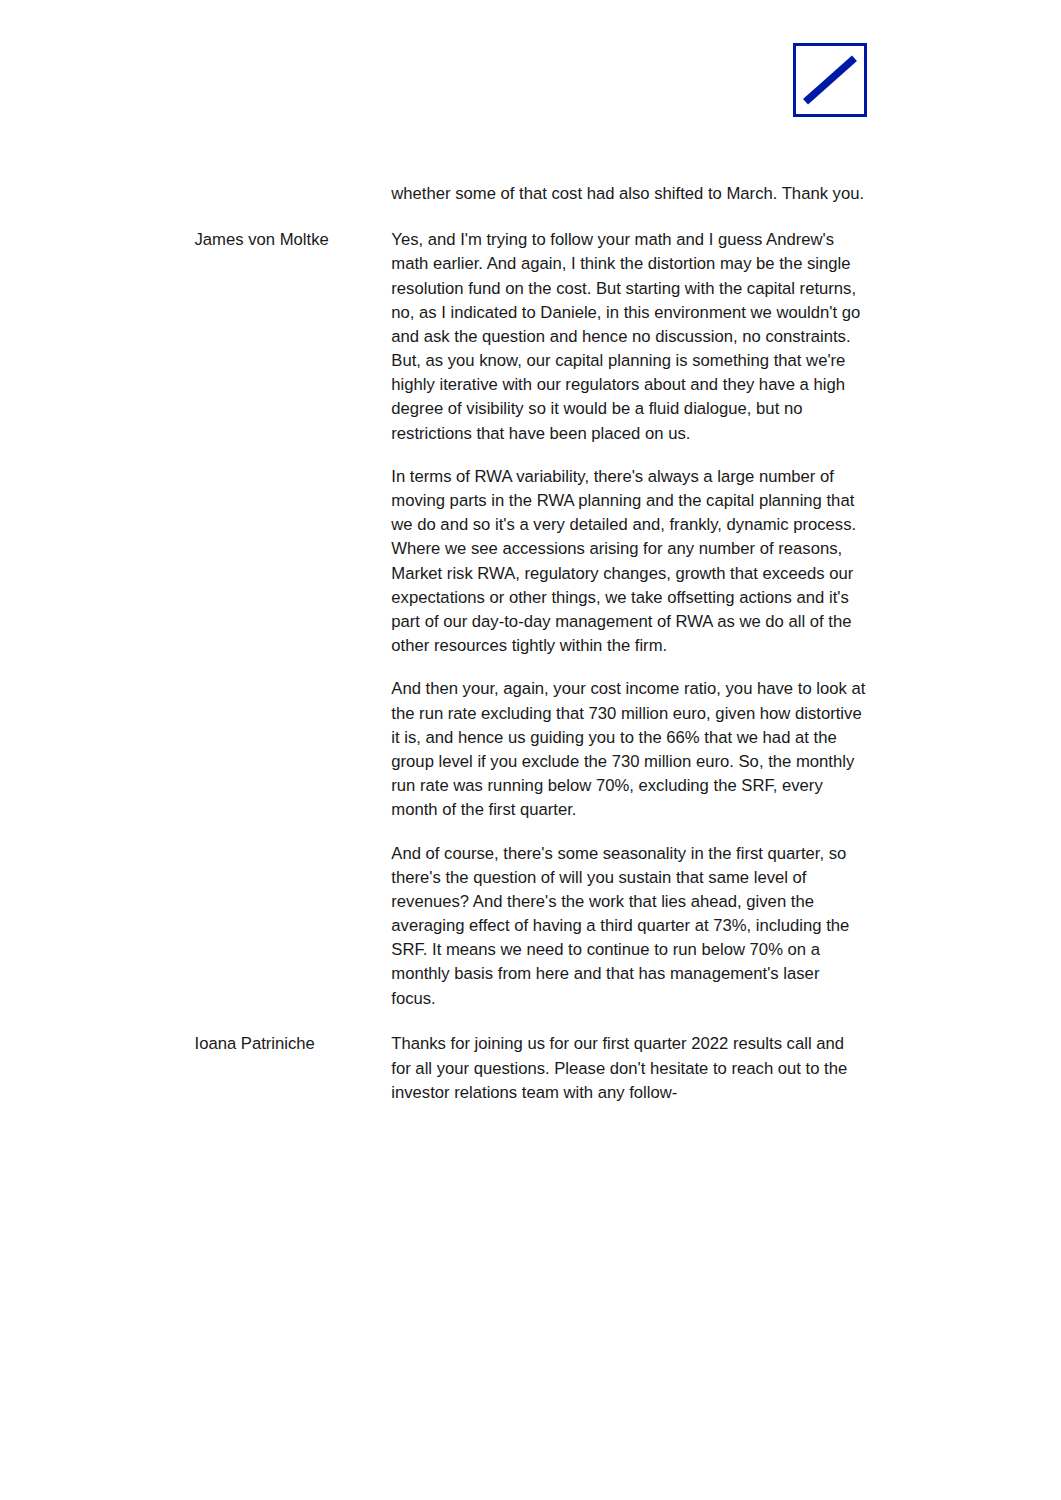whether some of that cost had also shifted to March. Thank you.
James von Moltke
Yes, and I'm trying to follow your math and I guess Andrew's math earlier. And again, I think the distortion may be the single resolution fund on the cost. But starting with the capital returns, no, as I indicated to Daniele, in this environment we wouldn't go and ask the question and hence no discussion, no constraints. But, as you know, our capital planning is something that we're highly iterative with our regulators about and they have a high degree of visibility so it would be a fluid dialogue, but no restrictions that have been placed on us.
In terms of RWA variability, there's always a large number of moving parts in the RWA planning and the capital planning that we do and so it's a very detailed and, frankly, dynamic process. Where we see accessions arising for any number of reasons, Market risk RWA, regulatory changes, growth that exceeds our expectations or other things, we take offsetting actions and it's part of our day-to-day management of RWA as we do all of the other resources tightly within the firm.
And then your, again, your cost income ratio, you have to look at the run rate excluding that 730 million euro, given how distortive it is, and hence us guiding you to the 66% that we had at the group level if you exclude the 730 million euro. So, the monthly run rate was running below 70%, excluding the SRF, every month of the first quarter.
And of course, there's some seasonality in the first quarter, so there's the question of will you sustain that same level of revenues? And there's the work that lies ahead, given the averaging effect of having a third quarter at 73%, including the SRF. It means we need to continue to run below 70% on a monthly basis from here and that has management's laser focus.
Ioana Patriniche
Thanks for joining us for our first quarter 2022 results call and for all your questions. Please don't hesitate to reach out to the investor relations team with any follow-